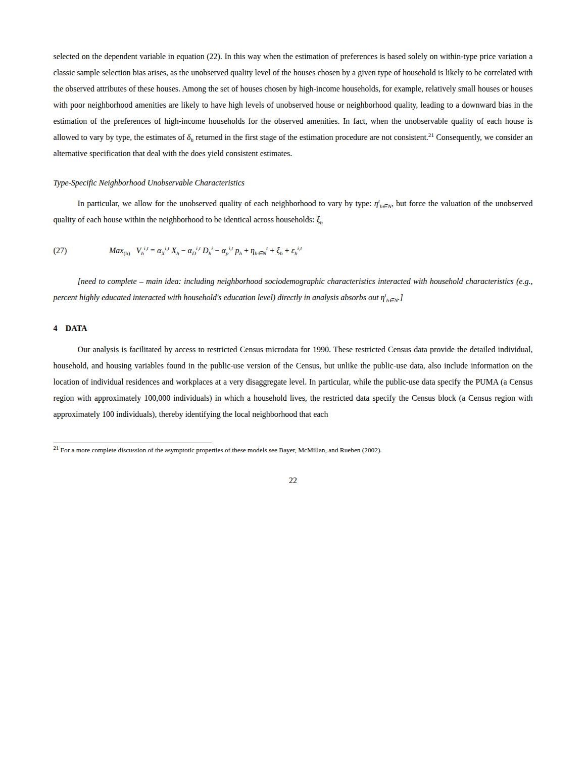selected on the dependent variable in equation (22). In this way when the estimation of preferences is based solely on within-type price variation a classic sample selection bias arises, as the unobserved quality level of the houses chosen by a given type of household is likely to be correlated with the observed attributes of these houses. Among the set of houses chosen by high-income households, for example, relatively small houses or houses with poor neighborhood amenities are likely to have high levels of unobserved house or neighborhood quality, leading to a downward bias in the estimation of the preferences of high-income households for the observed amenities. In fact, when the unobservable quality of each house is allowed to vary by type, the estimates of δh returned in the first stage of the estimation procedure are not consistent.21 Consequently, we consider an alternative specification that deal with the does yield consistent estimates.
Type-Specific Neighborhood Unobservable Characteristics
In particular, we allow for the unobserved quality of each neighborhood to vary by type: ηth∈N, but force the valuation of the unobserved quality of each house within the neighborhood to be identical across households: ξh
(27) Max(h) Vhi,t = αXi,t Xh − αDi,t Dhi − αpi,t ph + ηh∈Nt + ξh + εhi,t
[need to complete – main idea: including neighborhood sociodemographic characteristics interacted with household characteristics (e.g., percent highly educated interacted with household's education level) directly in analysis absorbs out ηth∈N.]
4 DATA
Our analysis is facilitated by access to restricted Census microdata for 1990. These restricted Census data provide the detailed individual, household, and housing variables found in the public-use version of the Census, but unlike the public-use data, also include information on the location of individual residences and workplaces at a very disaggregate level. In particular, while the public-use data specify the PUMA (a Census region with approximately 100,000 individuals) in which a household lives, the restricted data specify the Census block (a Census region with approximately 100 individuals), thereby identifying the local neighborhood that each
21 For a more complete discussion of the asymptotic properties of these models see Bayer, McMillan, and Rueben (2002).
22